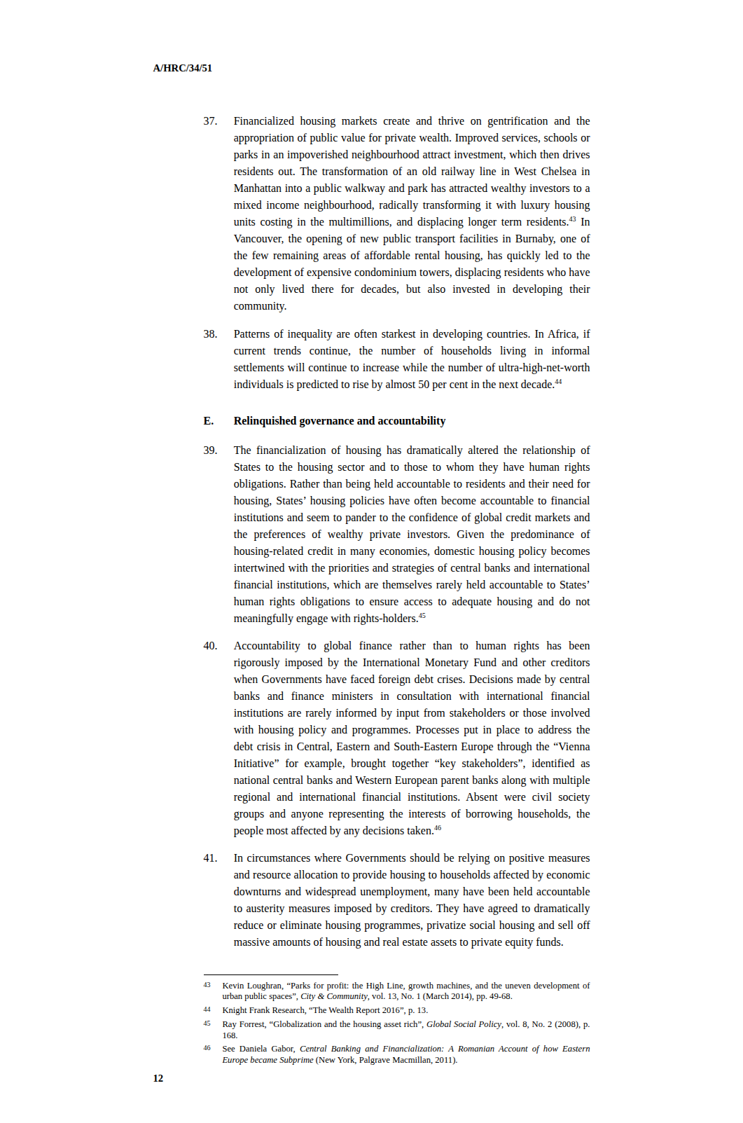A/HRC/34/51
37. Financialized housing markets create and thrive on gentrification and the appropriation of public value for private wealth. Improved services, schools or parks in an impoverished neighbourhood attract investment, which then drives residents out. The transformation of an old railway line in West Chelsea in Manhattan into a public walkway and park has attracted wealthy investors to a mixed income neighbourhood, radically transforming it with luxury housing units costing in the multimillions, and displacing longer term residents.43 In Vancouver, the opening of new public transport facilities in Burnaby, one of the few remaining areas of affordable rental housing, has quickly led to the development of expensive condominium towers, displacing residents who have not only lived there for decades, but also invested in developing their community.
38. Patterns of inequality are often starkest in developing countries. In Africa, if current trends continue, the number of households living in informal settlements will continue to increase while the number of ultra-high-net-worth individuals is predicted to rise by almost 50 per cent in the next decade.44
E. Relinquished governance and accountability
39. The financialization of housing has dramatically altered the relationship of States to the housing sector and to those to whom they have human rights obligations. Rather than being held accountable to residents and their need for housing, States’ housing policies have often become accountable to financial institutions and seem to pander to the confidence of global credit markets and the preferences of wealthy private investors. Given the predominance of housing-related credit in many economies, domestic housing policy becomes intertwined with the priorities and strategies of central banks and international financial institutions, which are themselves rarely held accountable to States’ human rights obligations to ensure access to adequate housing and do not meaningfully engage with rights-holders.45
40. Accountability to global finance rather than to human rights has been rigorously imposed by the International Monetary Fund and other creditors when Governments have faced foreign debt crises. Decisions made by central banks and finance ministers in consultation with international financial institutions are rarely informed by input from stakeholders or those involved with housing policy and programmes. Processes put in place to address the debt crisis in Central, Eastern and South-Eastern Europe through the “Vienna Initiative” for example, brought together “key stakeholders”, identified as national central banks and Western European parent banks along with multiple regional and international financial institutions. Absent were civil society groups and anyone representing the interests of borrowing households, the people most affected by any decisions taken.46
41. In circumstances where Governments should be relying on positive measures and resource allocation to provide housing to households affected by economic downturns and widespread unemployment, many have been held accountable to austerity measures imposed by creditors. They have agreed to dramatically reduce or eliminate housing programmes, privatize social housing and sell off massive amounts of housing and real estate assets to private equity funds.
43 Kevin Loughran, “Parks for profit: the High Line, growth machines, and the uneven development of urban public spaces”, City & Community, vol. 13, No. 1 (March 2014), pp. 49-68.
44 Knight Frank Research, “The Wealth Report 2016”, p. 13.
45 Ray Forrest, “Globalization and the housing asset rich”, Global Social Policy, vol. 8, No. 2 (2008), p. 168.
46 See Daniela Gabor, Central Banking and Financialization: A Romanian Account of how Eastern Europe became Subprime (New York, Palgrave Macmillan, 2011).
12